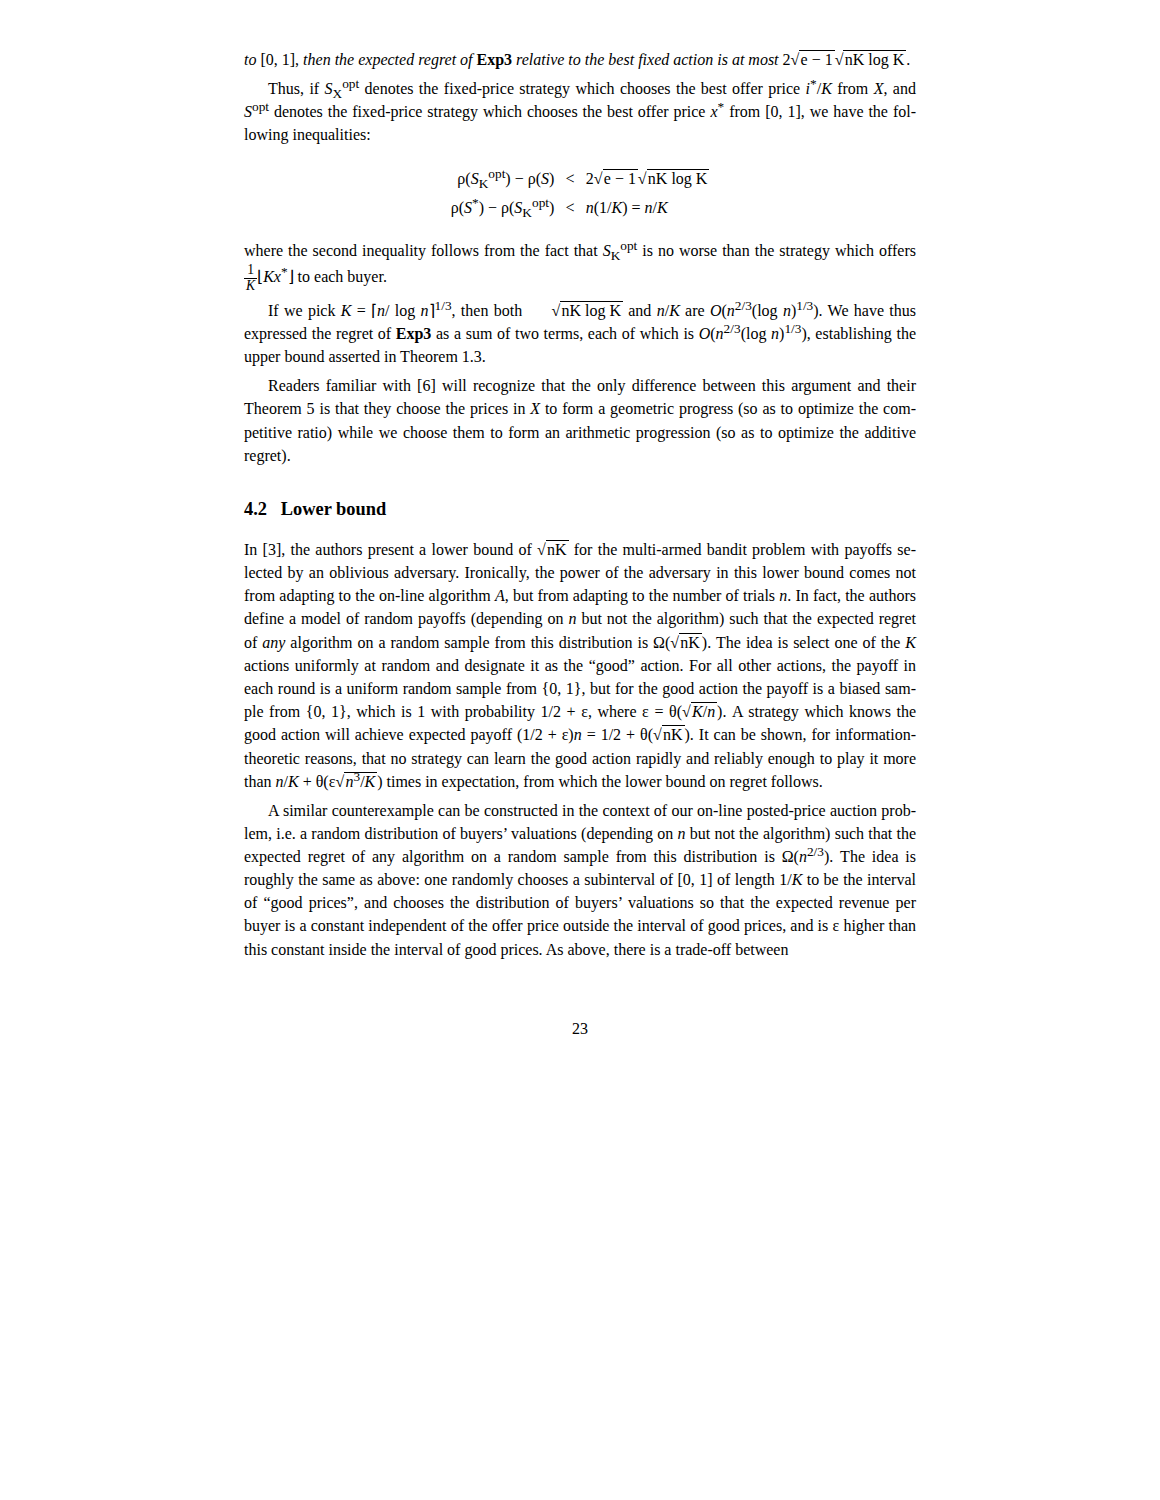to [0, 1], then the expected regret of Exp3 relative to the best fixed action is at most 2√e − 1√nK log K.
Thus, if SXopt denotes the fixed-price strategy which chooses the best offer price i*/K from X, and Sopt denotes the fixed-price strategy which chooses the best offer price x* from [0, 1], we have the following inequalities:
| ρ( S K opt ) − ρ( S ) | < | 2 √ e − 1 √ nK log K |
| ρ( S * ) − ρ( S K opt ) | < | n (1/ K ) = n / K |
where the second inequality follows from the fact that SKopt is no worse than the strategy which offers 1 K⌊Kx*⌋ to each buyer.
If we pick K = ⌈n/ log n⌉1/3, then both √nK log K and n/K are O(n2/3(log n)1/3). We have thus expressed the regret of Exp3 as a sum of two terms, each of which is O(n2/3(log n)1/3), establishing the upper bound asserted in Theorem 1.3.
Readers familiar with [6] will recognize that the only difference between this argument and their Theorem 5 is that they choose the prices in X to form a geometric progress (so as to optimize the competitive ratio) while we choose them to form an arithmetic progression (so as to optimize the additive regret).
4.2 Lower bound
In [3], the authors present a lower bound of √nK for the multi-armed bandit problem with payoffs selected by an oblivious adversary. Ironically, the power of the adversary in this lower bound comes not from adapting to the on-line algorithm A, but from adapting to the number of trials n. In fact, the authors define a model of random payoffs (depending on n but not the algorithm) such that the expected regret of any algorithm on a random sample from this distribution is Ω(√nK). The idea is select one of the K actions uniformly at random and designate it as the “good” action. For all other actions, the payoff in each round is a uniform random sample from {0, 1}, but for the good action the payoff is a biased sample from {0, 1}, which is 1 with probability 1/2 + ε, where ε = θ(√K/n). A strategy which knows the good action will achieve expected payoff (1/2 + ε)n = 1/2 + θ(√nK). It can be shown, for information-theoretic reasons, that no strategy can learn the good action rapidly and reliably enough to play it more than n/K + θ(ε√n3/K) times in expectation, from which the lower bound on regret follows.
A similar counterexample can be constructed in the context of our on-line posted-price auction problem, i.e. a random distribution of buyers’ valuations (depending on n but not the algorithm) such that the expected regret of any algorithm on a random sample from this distribution is Ω(n2/3). The idea is roughly the same as above: one randomly chooses a subinterval of [0, 1] of length 1/K to be the interval of “good prices”, and chooses the distribution of buyers’ valuations so that the expected revenue per buyer is a constant independent of the offer price outside the interval of good prices, and is ε higher than this constant inside the interval of good prices. As above, there is a trade-off between
23